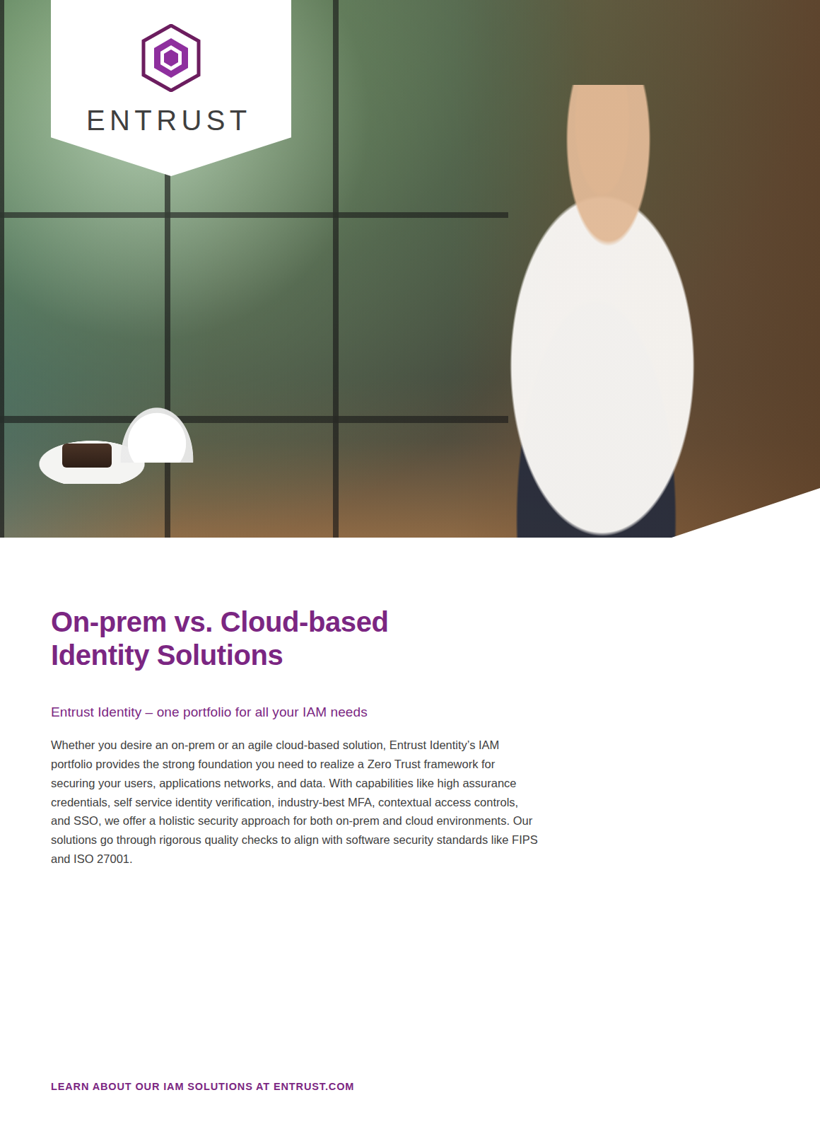ENTRUST
On-prem vs. Cloud-based
Identity Solutions
Entrust Identity – one portfolio for all your IAM needs
Whether you desire an on-prem or an agile cloud-based solution, Entrust Identity’s IAM portfolio provides the strong foundation you need to realize a Zero Trust framework for securing your users, applications networks, and data. With capabilities like high assurance credentials, self service identity verification, industry-best MFA, contextual access controls, and SSO, we offer a holistic security approach for both on-prem and cloud environments. Our solutions go through rigorous quality checks to align with software security standards like FIPS and ISO 27001.
Learn about our IAM solutions at entrust.com